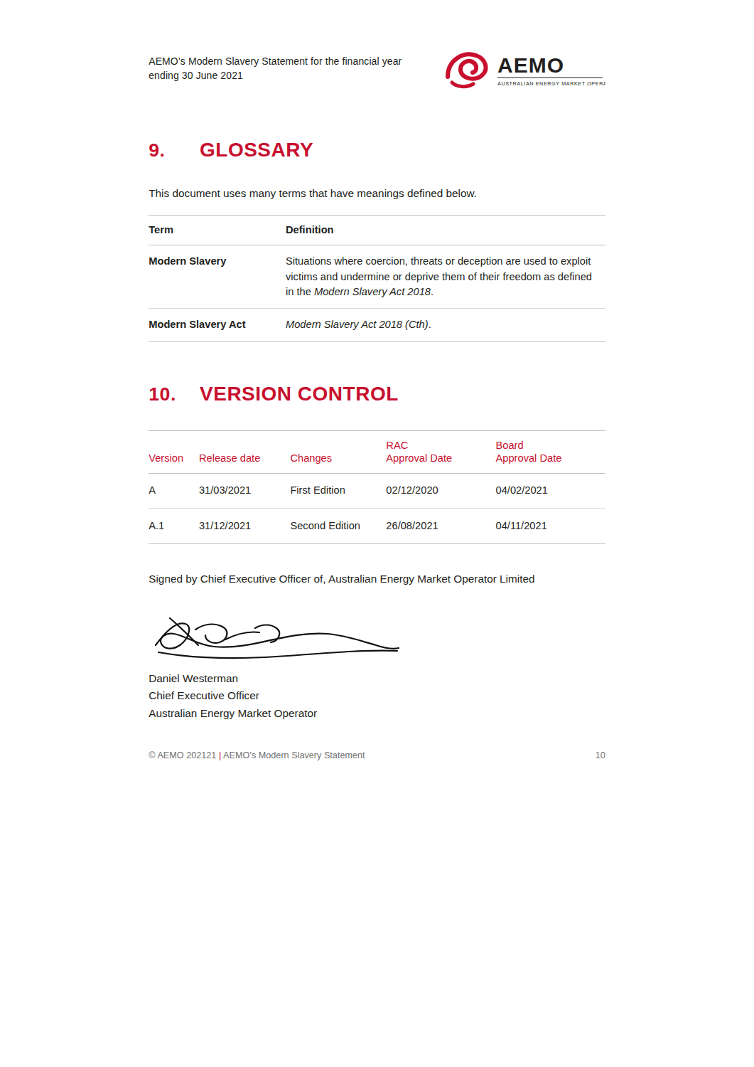AEMO’s Modern Slavery Statement for the financial year ending 30 June 2021
AEMO Australian Energy Market Operator AEMO AUSTRALIAN ENERGY MARKET OPERATOR
9. Glossary
This document uses many terms that have meanings defined below.
| Term | Definition |
| --- | --- |
| Modern Slavery | Situations where coercion, threats or deception are used to exploit victims and undermine or deprive them of their freedom as defined in the Modern Slavery Act 2018 . |
| Modern Slavery Act | Modern Slavery Act 2018 (Cth) . |
10. Version Control
| Version | Release date | Changes | RAC Approval Date | Board Approval Date |
| --- | --- | --- | --- | --- |
| A | 31/03/2021 | First Edition | 02/12/2020 | 04/02/2021 |
| A.1 | 31/12/2021 | Second Edition | 26/08/2021 | 04/11/2021 |
Signed by Chief Executive Officer of, Australian Energy Market Operator Limited
Daniel Westerman
Chief Executive Officer
Australian Energy Market Operator
© AEMO 202121 | AEMO’s Modern Slavery Statement
10